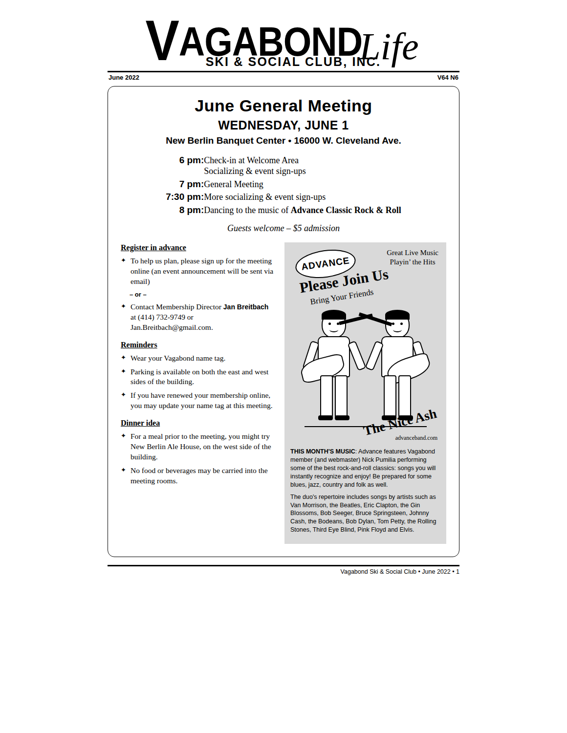VAGABOND Life
SKI & SOCIAL CLUB, INC.
June 2022 V64 N6
June General Meeting
WEDNESDAY, JUNE 1
New Berlin Banquet Center • 16000 W. Cleveland Ave.
| 6 pm: | Check-in at Welcome Area Socializing & event sign-ups |
| 7 pm: | General Meeting |
| 7:30 pm: | More socializing & event sign-ups |
| 8 pm: | Dancing to the music of Advance Classic Rock & Roll |
Guests welcome – $5 admission
Register in advance
To help us plan, please sign up for the meeting online (an event announcement will be sent via email)
– or –
Contact Membership Director Jan Breitbach at (414) 732-9749 or Jan.Breitbach@gmail.com.
Reminders
Wear your Vagabond name tag.
Parking is available on both the east and west sides of the building.
If you have renewed your membership online, you may update your name tag at this meeting.
Dinner idea
For a meal prior to the meeting, you might try New Berlin Ale House, on the west side of the building.
No food or beverages may be carried into the meeting rooms.
ADVANCE
Great Live Music
Playin’ the Hits
Please Join Us
Bring Your Friends
The Nice Ash
advanceband.com
THIS MONTH'S MUSIC: Advance features Vagabond member (and webmaster) Nick Pumilia performing some of the best rock-and-roll classics: songs you will instantly recognize and enjoy! Be prepared for some blues, jazz, country and folk as well.
The duo's repertoire includes songs by artists such as Van Morrison, the Beatles, Eric Clapton, the Gin Blossoms, Bob Seeger, Bruce Springsteen, Johnny Cash, the Bodeans, Bob Dylan, Tom Petty, the Rolling Stones, Third Eye Blind, Pink Floyd and Elvis.
Vagabond Ski & Social Club • June 2022 • 1